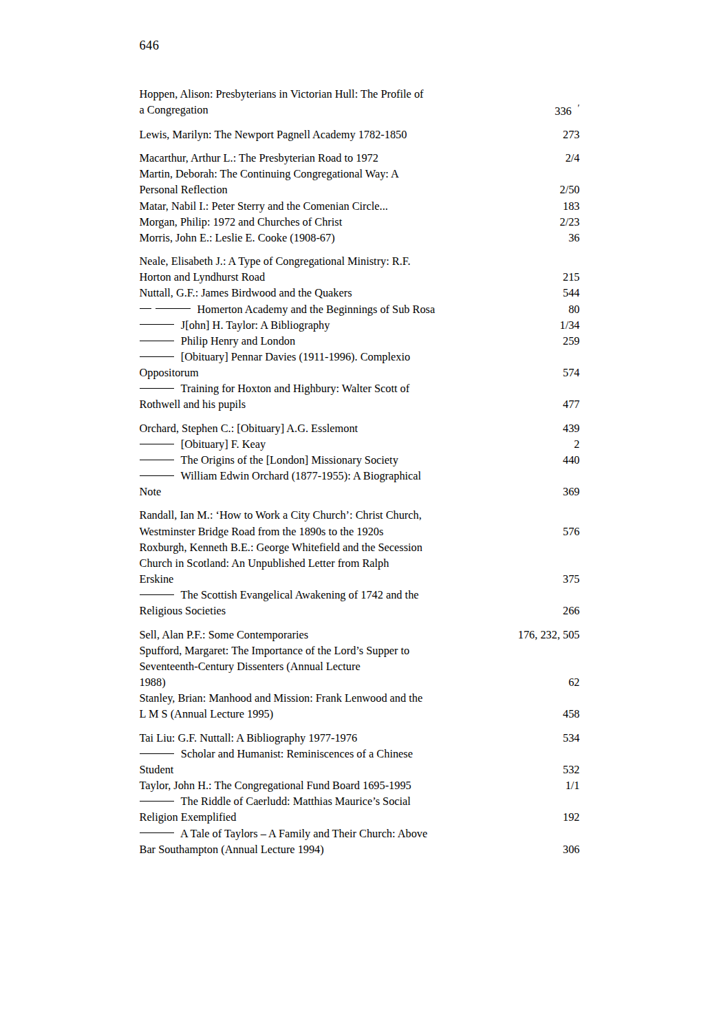646
| Hoppen, Alison: Presbyterians in Victorian Hull: The Profile of | |
| a Congregation | 336 ′ |
| Lewis, Marilyn: The Newport Pagnell Academy 1782-1850 | 273 |
| Macarthur, Arthur L.: The Presbyterian Road to 1972 | 2/4 |
| Martin, Deborah: The Continuing Congregational Way: A | |
| Personal Reflection | 2/50 |
| Matar, Nabil I.: Peter Sterry and the Comenian Circle... | 183 |
| Morgan, Philip: 1972 and Churches of Christ | 2/23 |
| Morris, John E.: Leslie E. Cooke (1908-67) | 36 |
| Neale, Elisabeth J.: A Type of Congregational Ministry: R.F. | |
| Horton and Lyndhurst Road | 215 |
| Nuttall, G.F.: James Birdwood and the Quakers | 544 |
| Homerton Academy and the Beginnings of Sub Rosa | 80 |
| J[ohn] H. Taylor: A Bibliography | 1/34 |
| Philip Henry and London | 259 |
| [Obituary] Pennar Davies (1911-1996). Complexio | |
| Oppositorum | 574 |
| Training for Hoxton and Highbury: Walter Scott of | |
| Rothwell and his pupils | 477 |
| Orchard, Stephen C.: [Obituary] A.G. Esslemont | 439 |
| [Obituary] F. Keay | 2 |
| The Origins of the [London] Missionary Society | 440 |
| William Edwin Orchard (1877-1955): A Biographical | |
| Note | 369 |
| Randall, Ian M.: ‘How to Work a City Church’: Christ Church, | |
| Westminster Bridge Road from the 1890s to the 1920s | 576 |
| Roxburgh, Kenneth B.E.: George Whitefield and the Secession | |
| Church in Scotland: An Unpublished Letter from Ralph | |
| Erskine | 375 |
| The Scottish Evangelical Awakening of 1742 and the | |
| Religious Societies | 266 |
| Sell, Alan P.F.: Some Contemporaries | 176, 232, 505 |
| Spufford, Margaret: The Importance of the Lord’s Supper to | |
| Seventeenth-Century Dissenters (Annual Lecture | |
| 1988) | 62 |
| Stanley, Brian: Manhood and Mission: Frank Lenwood and the | |
| L M S (Annual Lecture 1995) | 458 |
| Tai Liu: G.F. Nuttall: A Bibliography 1977-1976 | 534 |
| Scholar and Humanist: Reminiscences of a Chinese | |
| Student | 532 |
| Taylor, John H.: The Congregational Fund Board 1695-1995 | 1/1 |
| The Riddle of Caerludd: Matthias Maurice’s Social | |
| Religion Exemplified | 192 |
| A Tale of Taylors – A Family and Their Church: Above | |
| Bar Southampton (Annual Lecture 1994) | 306 |